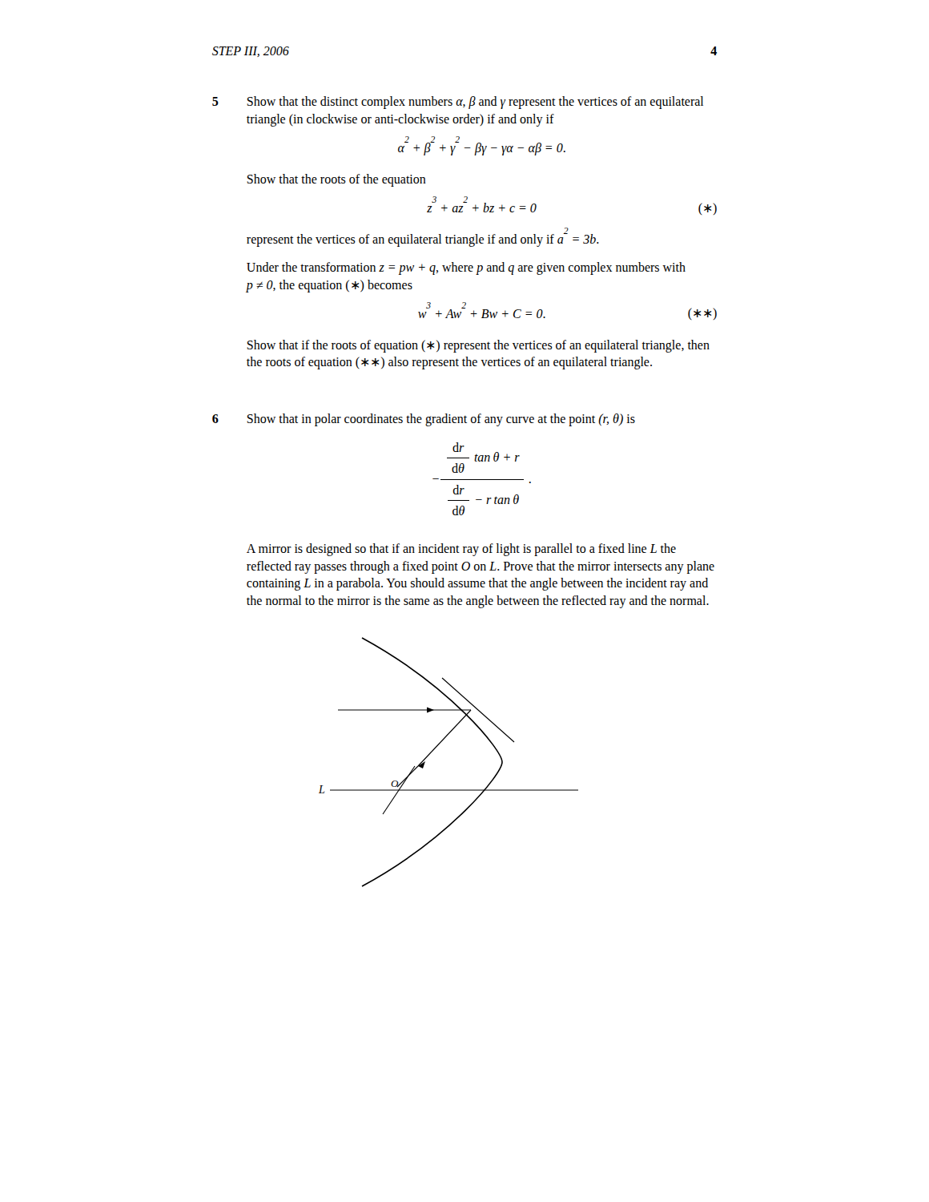STEP III, 2006 4
5
Show that the distinct complex numbers α, β and γ represent the vertices of an equilateral triangle (in clockwise or anti-clockwise order) if and only if
α2 + β2 + γ2 − βγ − γα − αβ = 0.
Show that the roots of the equation
z3 + az2 + bz + c = 0 (∗)
represent the vertices of an equilateral triangle if and only if a2 = 3b.
Under the transformation z = pw + q, where p and q are given complex numbers with p ≠ 0, the equation (∗) becomes
w3 + Aw2 + Bw + C = 0. (∗∗)
Show that if the roots of equation (∗) represent the vertices of an equilateral triangle, then the roots of equation (∗∗) also represent the vertices of an equilateral triangle.
6
Show that in polar coordinates the gradient of any curve at the point (r, θ) is
− dr dθ tan θ + r dr dθ − r tan θ .
A mirror is designed so that if an incident ray of light is parallel to a fixed line L the reflected ray passes through a fixed point O on L. Prove that the mirror intersects any plane containing L in a parabola. You should assume that the angle between the incident ray and the normal to the mirror is the same as the angle between the reflected ray and the normal.
L O